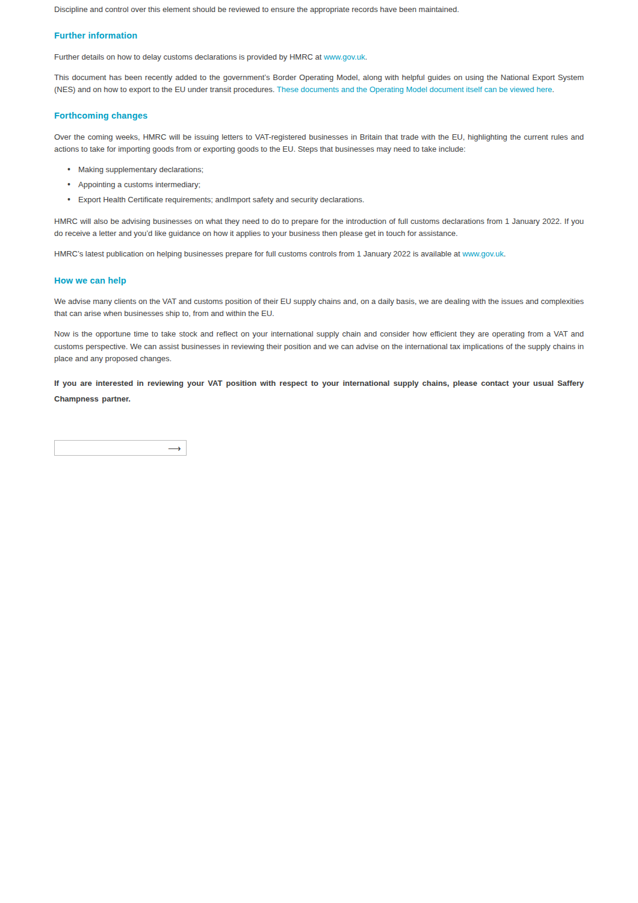Discipline and control over this element should be reviewed to ensure the appropriate records have been maintained.
Further information
Further details on how to delay customs declarations is provided by HMRC at www.gov.uk.
This document has been recently added to the government’s Border Operating Model, along with helpful guides on using the National Export System (NES) and on how to export to the EU under transit procedures. These documents and the Operating Model document itself can be viewed here.
Forthcoming changes
Over the coming weeks, HMRC will be issuing letters to VAT-registered businesses in Britain that trade with the EU, highlighting the current rules and actions to take for importing goods from or exporting goods to the EU. Steps that businesses may need to take include:
Making supplementary declarations;
Appointing a customs intermediary;
Export Health Certificate requirements; andImport safety and security declarations.
HMRC will also be advising businesses on what they need to do to prepare for the introduction of full customs declarations from 1 January 2022. If you do receive a letter and you’d like guidance on how it applies to your business then please get in touch for assistance.
HMRC’s latest publication on helping businesses prepare for full customs controls from 1 January 2022 is available at www.gov.uk.
How we can help
We advise many clients on the VAT and customs position of their EU supply chains and, on a daily basis, we are dealing with the issues and complexities that can arise when businesses ship to, from and within the EU.
Now is the opportune time to take stock and reflect on your international supply chain and consider how efficient they are operating from a VAT and customs perspective. We can assist businesses in reviewing their position and we can advise on the international tax implications of the supply chains in place and any proposed changes.
If you are interested in reviewing your VAT position with respect to your international supply chains, please contact your usual Saffery Champness partner.
⟶